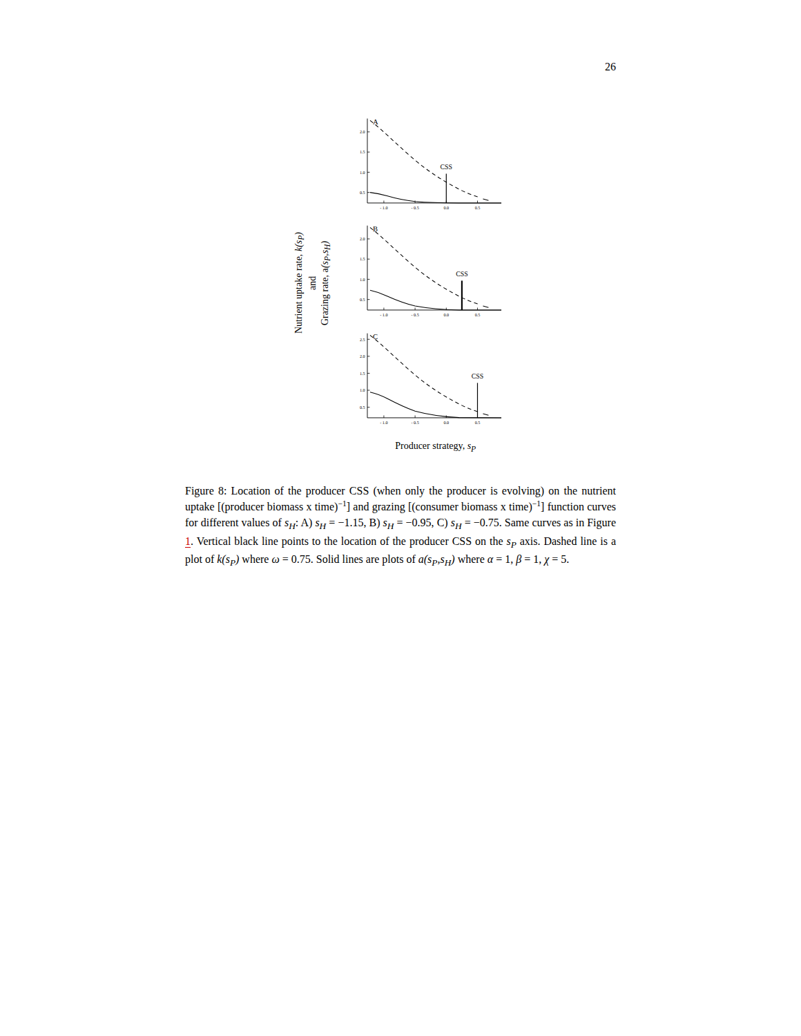26
Nutrient uptake rate, k(sP)
and
Grazing rate, a(sP,sH)
0.5 1.0 1.5 2.0 - 1.0 - 0.5 0.0 0.5 CSS A
0.5 1.0 1.5 2.0 - 1.0 - 0.5 0.0 0.5 CSS B
0.5 1.0 1.5 2.0 2.5 - 1.0 - 0.5 0.0 0.5 CSS C
Producer strategy, sP
Figure 8: Location of the producer CSS (when only the producer is evolving) on the nutrient uptake [(producer biomass x time)−1] and grazing [(consumer biomass x time)−1] function curves for different values of sH: A) sH = −1.15, B) sH = −0.95, C) sH = −0.75. Same curves as in Figure 1. Vertical black line points to the location of the producer CSS on the sP axis. Dashed line is a plot of k(sP) where ω = 0.75. Solid lines are plots of a(sP,sH) where α = 1, β = 1, χ = 5.